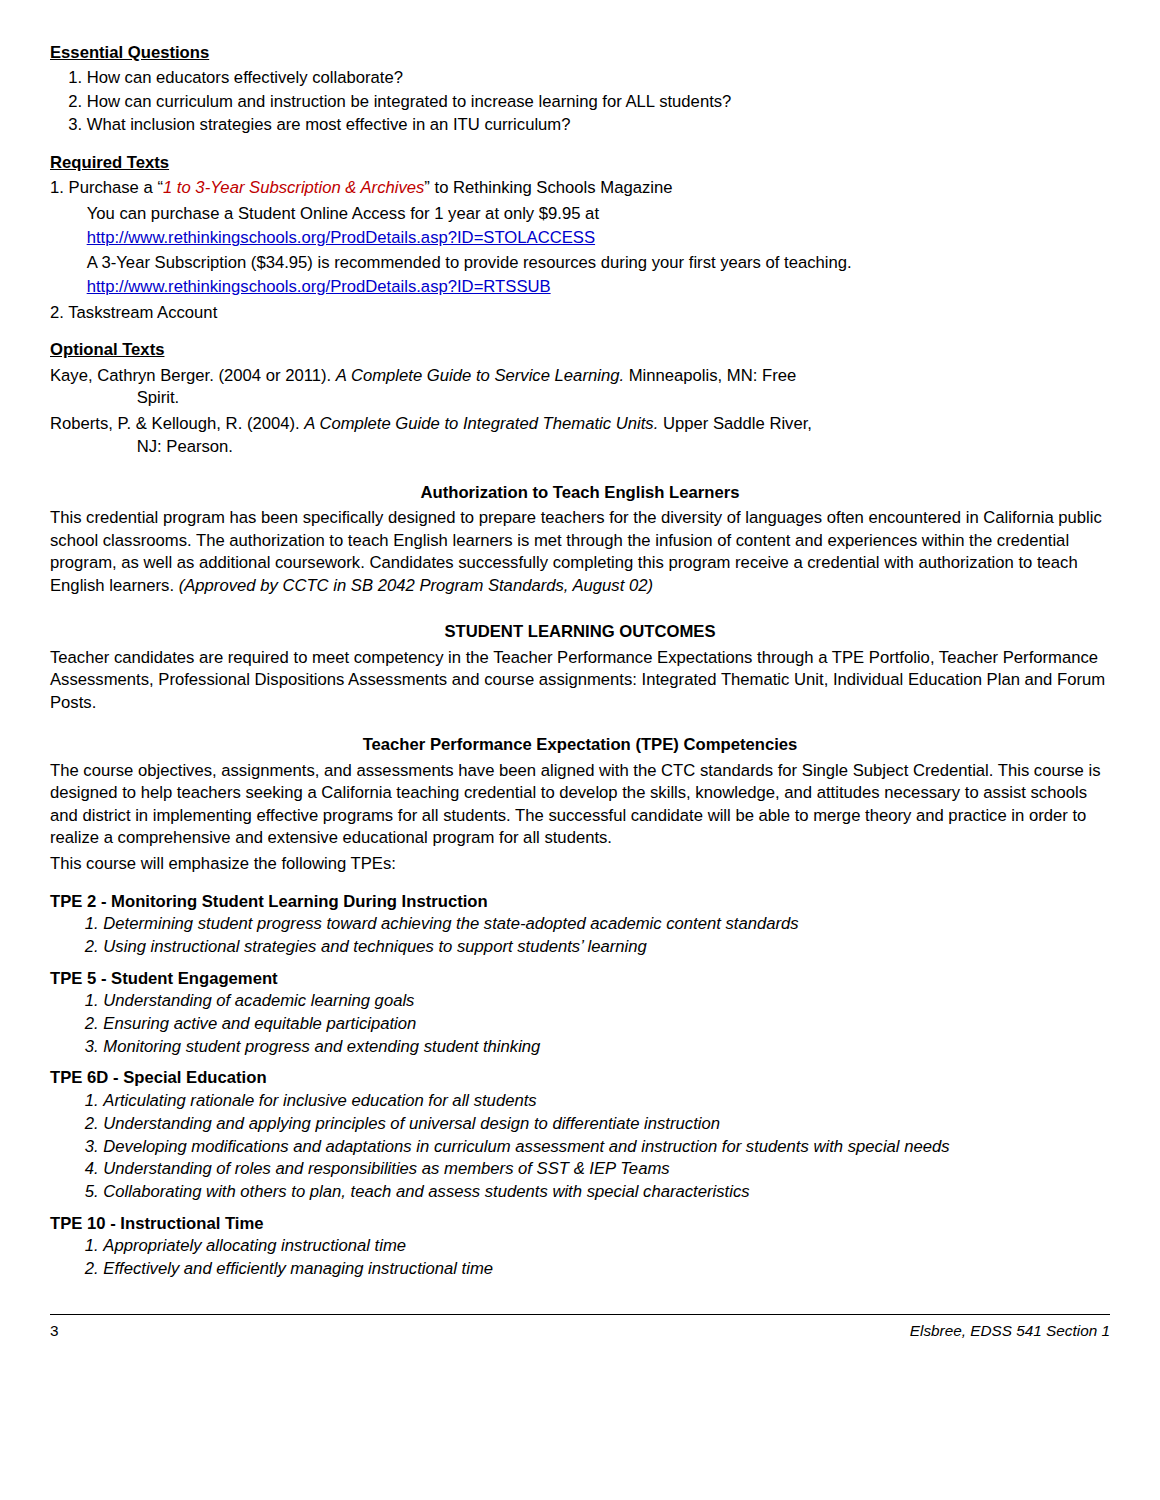Essential Questions
How can educators effectively collaborate?
How can curriculum and instruction be integrated to increase learning for ALL students?
What inclusion strategies are most effective in an ITU curriculum?
Required Texts
1. Purchase a “1 to 3-Year Subscription & Archives” to Rethinking Schools Magazine
You can purchase a Student Online Access for 1 year at only $9.95 at
http://www.rethinkingschools.org/ProdDetails.asp?ID=STOLACCESS
A 3-Year Subscription ($34.95) is recommended to provide resources during your first years of teaching.
http://www.rethinkingschools.org/ProdDetails.asp?ID=RTSSUB
2. Taskstream Account
Optional Texts
Kaye, Cathryn Berger. (2004 or 2011). A Complete Guide to Service Learning. Minneapolis, MN: Free Spirit.
Roberts, P. & Kellough, R. (2004). A Complete Guide to Integrated Thematic Units. Upper Saddle River, NJ: Pearson.
Authorization to Teach English Learners
This credential program has been specifically designed to prepare teachers for the diversity of languages often encountered in California public school classrooms. The authorization to teach English learners is met through the infusion of content and experiences within the credential program, as well as additional coursework. Candidates successfully completing this program receive a credential with authorization to teach English learners. (Approved by CCTC in SB 2042 Program Standards, August 02)
STUDENT LEARNING OUTCOMES
Teacher candidates are required to meet competency in the Teacher Performance Expectations through a TPE Portfolio, Teacher Performance Assessments, Professional Dispositions Assessments and course assignments: Integrated Thematic Unit, Individual Education Plan and Forum Posts.
Teacher Performance Expectation (TPE) Competencies
The course objectives, assignments, and assessments have been aligned with the CTC standards for Single Subject Credential. This course is designed to help teachers seeking a California teaching credential to develop the skills, knowledge, and attitudes necessary to assist schools and district in implementing effective programs for all students. The successful candidate will be able to merge theory and practice in order to realize a comprehensive and extensive educational program for all students.
This course will emphasize the following TPEs:
TPE 2 - Monitoring Student Learning During Instruction
Determining student progress toward achieving the state-adopted academic content standards
Using instructional strategies and techniques to support students’ learning
TPE 5 - Student Engagement
Understanding of academic learning goals
Ensuring active and equitable participation
Monitoring student progress and extending student thinking
TPE 6D - Special Education
Articulating rationale for inclusive education for all students
Understanding and applying principles of universal design to differentiate instruction
Developing modifications and adaptations in curriculum assessment and instruction for students with special needs
Understanding of roles and responsibilities as members of SST & IEP Teams
Collaborating with others to plan, teach and assess students with special characteristics
TPE 10 - Instructional Time
Appropriately allocating instructional time
Effectively and efficiently managing instructional time
3 Elsbree, EDSS 541 Section 1